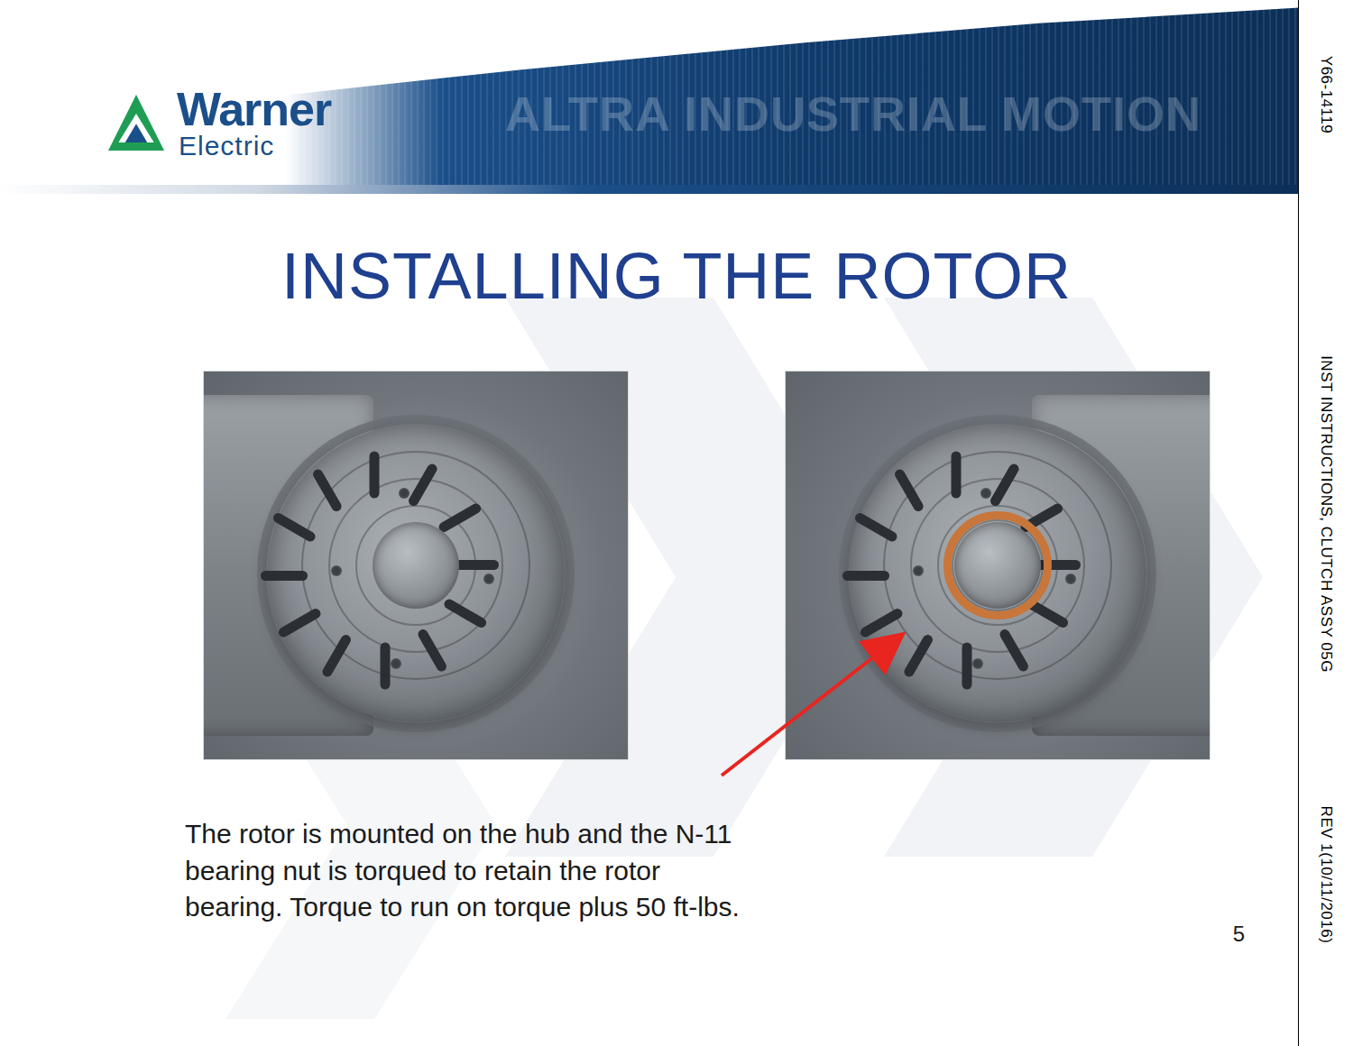ALTRA INDUSTRIAL MOTION
Warner
Electric
INSTALLING THE ROTOR
The rotor is mounted on the hub and the N-11 bearing nut is torqued to retain the rotor bearing. Torque to run on torque plus 50 ft-lbs.
5
Y66-14119
INST INSTRUCTIONS, CLUTCH ASSY 05G
REV 1(10/11/2016)